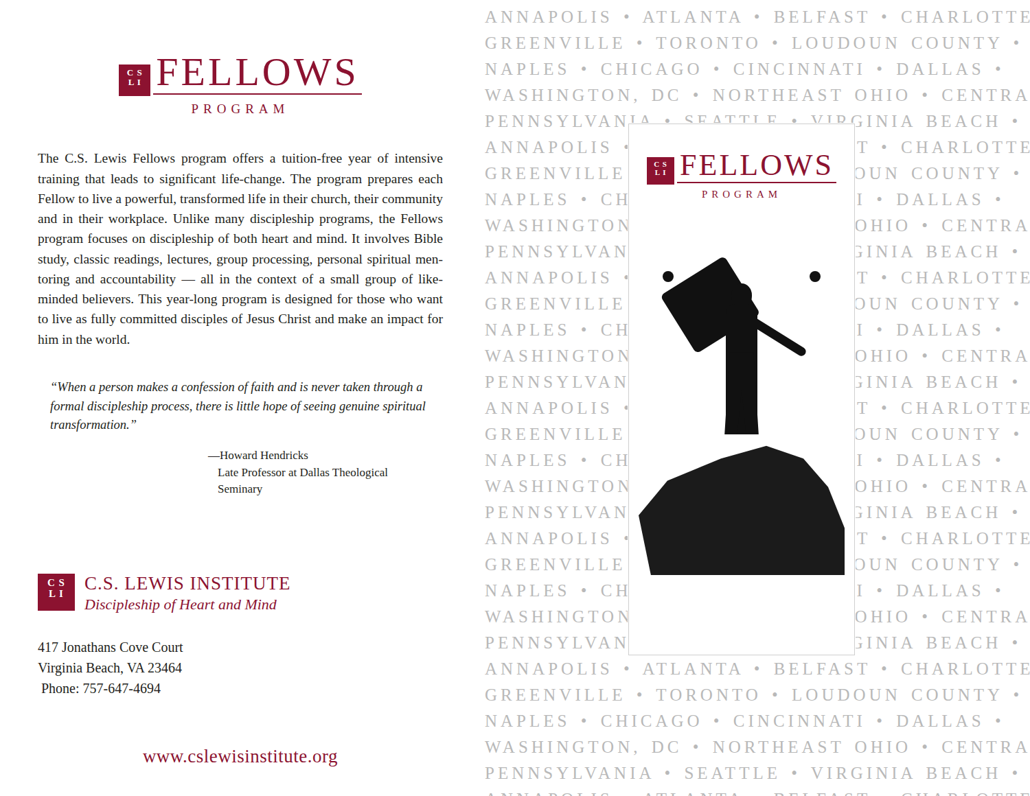C S L I
FELLOWS
PROGRAM
The C.S. Lewis Fellows program offers a tuition-free year of intensive training that leads to significant life-change. The program prepares each Fellow to live a powerful, transformed life in their church, their community and in their workplace. Unlike many discipleship programs, the Fellows program focuses on discipleship of both heart and mind. It involves Bible study, classic readings, lectures, group processing, personal spiritual mentoring and accountability — all in the context of a small group of like-minded believers. This year-long program is designed for those who want to live as fully committed disciples of Jesus Christ and make an impact for him in the world.
“When a person makes a confession of faith and is never taken through a formal discipleship process, there is little hope of seeing genuine spiritual transformation.”
—Howard Hendricks Late Professor at Dallas Theological Seminary
C S L I
C.S. Lewis Institute
Discipleship of Heart and Mind
417 Jonathans Cove Court
Virginia Beach, VA 23464
Phone: 757-647-4694
www.cslewisinstitute.org
ANNAPOLIS • ATLANTA • BELFAST • CHARLOTTE • GREENVILLE • TORONTO • LOUDOUN COUNTY • NAPLES • CHICAGO • CINCINNATI • DALLAS • WASHINGTON, DC • NORTHEAST OHIO • CENTRAL PENNSYLVANIA • SEATTLE • VIRGINIA BEACH • ANNAPOLIS • ATLANTA • BELFAST • CHARLOTTE • GREENVILLE • TORONTO • LOUDOUN COUNTY • NAPLES • CHICAGO • CINCINNATI • DALLAS • WASHINGTON, DC • NORTHEAST OHIO • CENTRAL PENNSYLVANIA • SEATTLE • VIRGINIA BEACH • ANNAPOLIS • ATLANTA • BELFAST • CHARLOTTE • GREENVILLE • TORONTO • LOUDOUN COUNTY • NAPLES • CHICAGO • CINCINNATI • DALLAS • WASHINGTON, DC • NORTHEAST OHIO • CENTRAL PENNSYLVANIA • SEATTLE • VIRGINIA BEACH • ANNAPOLIS • ATLANTA • BELFAST • CHARLOTTE • GREENVILLE • TORONTO • LOUDOUN COUNTY • NAPLES • CHICAGO • CINCINNATI • DALLAS • WASHINGTON, DC • NORTHEAST OHIO • CENTRAL PENNSYLVANIA • SEATTLE • VIRGINIA BEACH • ANNAPOLIS • ATLANTA • BELFAST • CHARLOTTE • GREENVILLE • TORONTO • LOUDOUN COUNTY • NAPLES • CHICAGO • CINCINNATI • DALLAS • WASHINGTON, DC • NORTHEAST OHIO • CENTRAL PENNSYLVANIA • SEATTLE • VIRGINIA BEACH • ANNAPOLIS • ATLANTA • BELFAST • CHARLOTTE • GREENVILLE • TORONTO • LOUDOUN COUNTY • NAPLES • CHICAGO • CINCINNATI • DALLAS • WASHINGTON, DC • NORTHEAST OHIO • CENTRAL PENNSYLVANIA • SEATTLE • VIRGINIA BEACH • ANNAPOLIS • ATLANTA • BELFAST • CHARLOTTE • GREENVILLE • TORONTO • LOUDOUN COUNTY • NAPLES • CHICAGO • CINCINNATI • DALLAS • WASHINGTON, DC • NORTHEAST OHIO •
C S L I
FELLOWS
PROGRAM